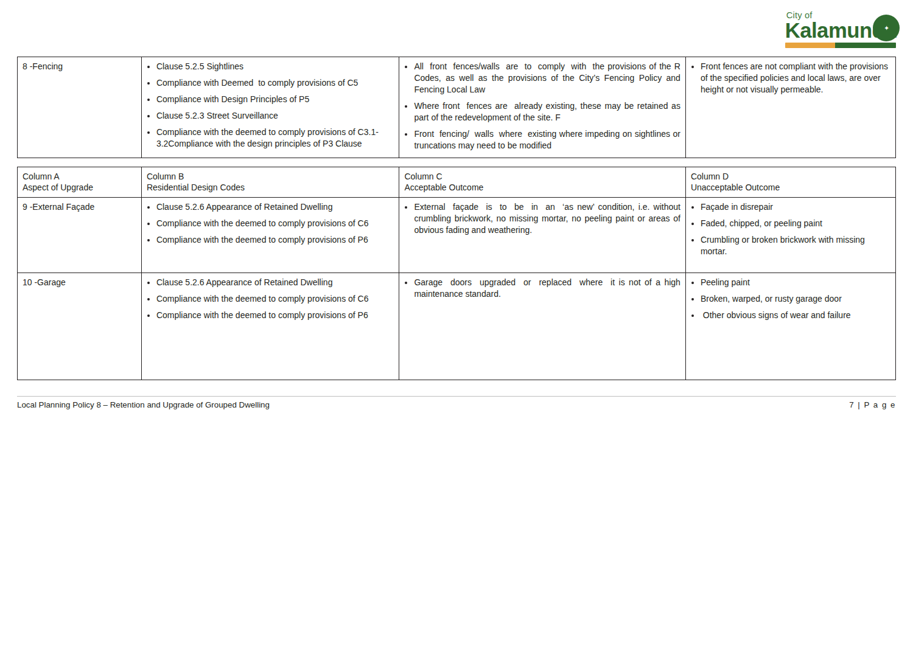City of
Kalamunda
✦
| 8 -Fencing | Clause 5.2.5 Sightlines Compliance with Deemed to comply provisions of C5 Compliance with Design Principles of P5 Clause 5.2.3 Street Surveillance Compliance with the deemed to comply provisions of C3.1-3.2Compliance with the design principles of P3 Clause | All front fences/walls are to comply with the provisions of the R Codes, as well as the provisions of the City’s Fencing Policy and Fencing Local Law Where front fences are already existing, these may be retained as part of the redevelopment of the site. F Front fencing/ walls where existing where impeding on sightlines or truncations may need to be modified | Front fences are not compliant with the provisions of the specified policies and local laws, are over height or not visually permeable. |
| Column A Aspect of Upgrade | Column B Residential Design Codes | Column C Acceptable Outcome | Column D Unacceptable Outcome |
| 9 -External Façade | Clause 5.2.6 Appearance of Retained Dwelling Compliance with the deemed to comply provisions of C6 Compliance with the deemed to comply provisions of P6 | External façade is to be in an ‘as new’ condition, i.e. without crumbling brickwork, no missing mortar, no peeling paint or areas of obvious fading and weathering. | Façade in disrepair Faded, chipped, or peeling paint Crumbling or broken brickwork with missing mortar. |
| 10 -Garage | Clause 5.2.6 Appearance of Retained Dwelling Compliance with the deemed to comply provisions of C6 Compliance with the deemed to comply provisions of P6 | Garage doors upgraded or replaced where it is not of a high maintenance standard. | Peeling paint Broken, warped, or rusty garage door Other obvious signs of wear and failure |
7 | P a g e
Local Planning Policy 8 – Retention and Upgrade of Grouped Dwelling